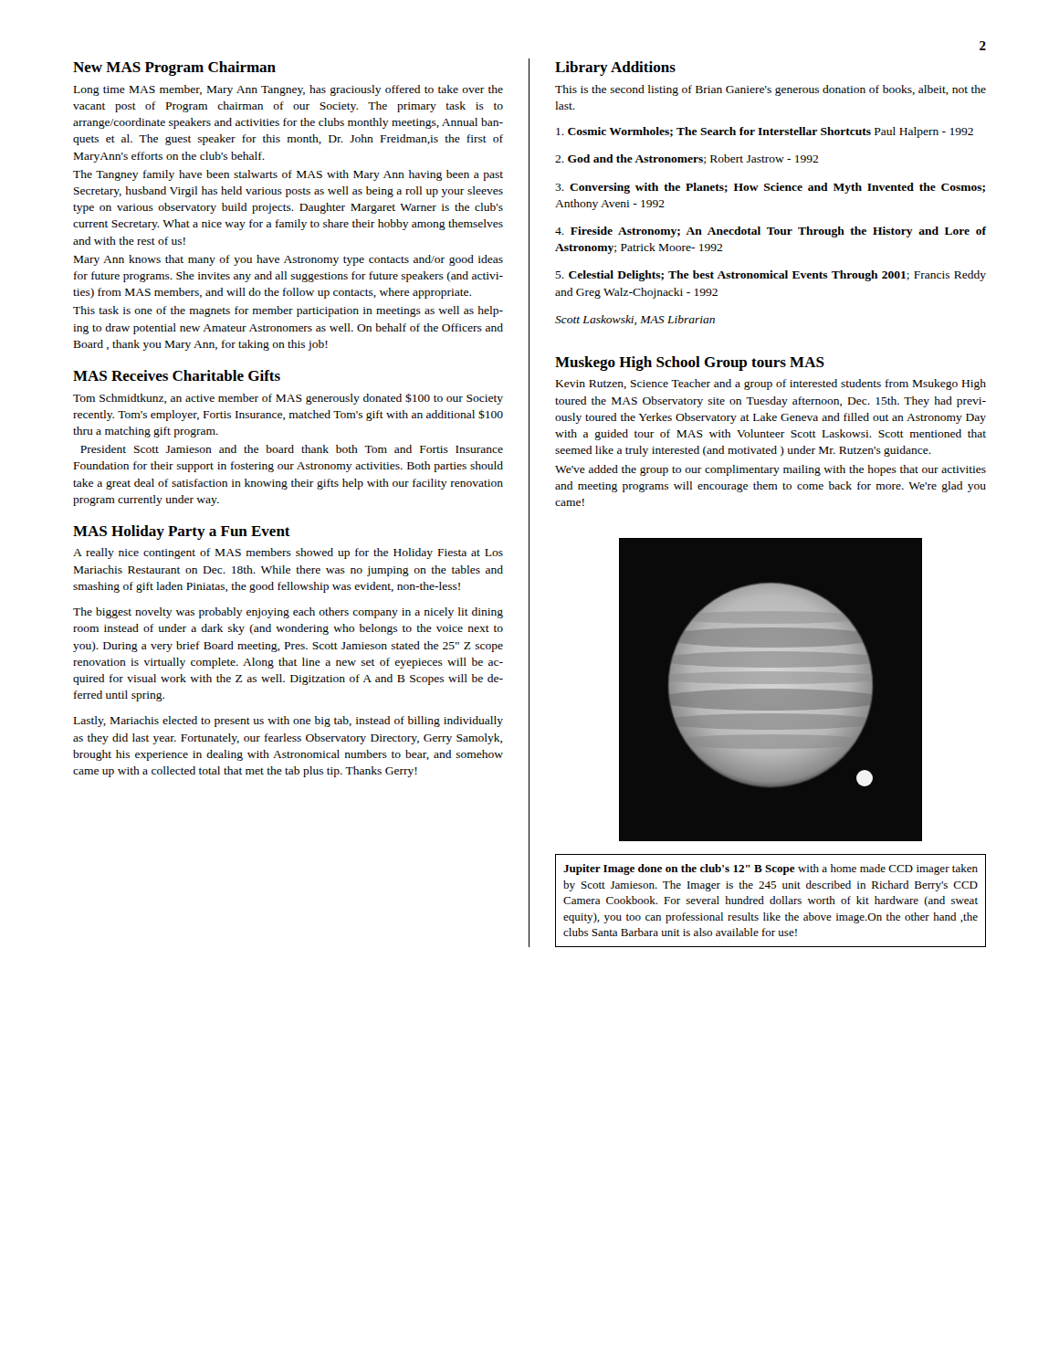2
New MAS Program Chairman
Long time MAS member, Mary Ann Tangney, has graciously offered to take over the vacant post of Program chairman of our Society. The primary task is to arrange/coordinate speakers and activities for the clubs monthly meetings, Annual banquets et al. The guest speaker for this month, Dr. John Freidman,is the first of MaryAnn's efforts on the club's behalf.
The Tangney family have been stalwarts of MAS with Mary Ann having been a past Secretary, husband Virgil has held various posts as well as being a roll up your sleeves type on various observatory build projects. Daughter Margaret Warner is the club's current Secretary. What a nice way for a family to share their hobby among themselves and with the rest of us!
Mary Ann knows that many of you have Astronomy type contacts and/or good ideas for future programs. She invites any and all suggestions for future speakers (and activities) from MAS members, and will do the follow up contacts, where appropriate.
This task is one of the magnets for member participation in meetings as well as helping to draw potential new Amateur Astronomers as well. On behalf of the Officers and Board , thank you Mary Ann, for taking on this job!
MAS Receives Charitable Gifts
Tom Schmidtkunz, an active member of MAS generously donated $100 to our Society recently. Tom's employer, Fortis Insurance, matched Tom's gift with an additional $100 thru a matching gift program.
President Scott Jamieson and the board thank both Tom and Fortis Insurance Foundation for their support in fostering our Astronomy activities. Both parties should take a great deal of satisfaction in knowing their gifts help with our facility renovation program currently under way.
MAS Holiday Party a Fun Event
A really nice contingent of MAS members showed up for the Holiday Fiesta at Los Mariachis Restaurant on Dec. 18th. While there was no jumping on the tables and smashing of gift laden Piniatas, the good fellowship was evident, non-the-less!
The biggest novelty was probably enjoying each others company in a nicely lit dining room instead of under a dark sky (and wondering who belongs to the voice next to you). During a very brief Board meeting, Pres. Scott Jamieson stated the 25" Z scope renovation is virtually complete. Along that line a new set of eyepieces will be acquired for visual work with the Z as well. Digitzation of A and B Scopes will be deferred until spring.
Lastly, Mariachis elected to present us with one big tab, instead of billing individually as they did last year. Fortunately, our fearless Observatory Directory, Gerry Samolyk, brought his experience in dealing with Astronomical numbers to bear, and somehow came up with a collected total that met the tab plus tip. Thanks Gerry!
Library Additions
This is the second listing of Brian Ganiere's generous donation of books, albeit, not the last.
1. Cosmic Wormholes; The Search for Interstellar Shortcuts Paul Halpern - 1992
2. God and the Astronomers; Robert Jastrow - 1992
3. Conversing with the Planets; How Science and Myth Invented the Cosmos; Anthony Aveni - 1992
4. Fireside Astronomy; An Anecdotal Tour Through the History and Lore of Astronomy; Patrick Moore- 1992
5. Celestial Delights; The best Astronomical Events Through 2001; Francis Reddy and Greg Walz-Chojnacki - 1992
Scott Laskowski, MAS Librarian
Muskego High School Group tours MAS
Kevin Rutzen, Science Teacher and a group of interested students from Msukego High toured the MAS Observatory site on Tuesday afternoon, Dec. 15th. They had previously toured the Yerkes Observatory at Lake Geneva and filled out an Astronomy Day with a guided tour of MAS with Volunteer Scott Laskowsi. Scott mentioned that seemed like a truly interested (and motivated ) under Mr. Rutzen's guidance.
We've added the group to our complimentary mailing with the hopes that our activities and meeting programs will encourage them to come back for more. We're glad you came!
Jupiter Image done on the club's 12" B Scope with a home made CCD imager taken by Scott Jamieson. The Imager is the 245 unit described in Richard Berry's CCD Camera Cookbook. For several hundred dollars worth of kit hardware (and sweat equity), you too can professional results like the above image.On the other hand ,the clubs Santa Barbara unit is also available for use!